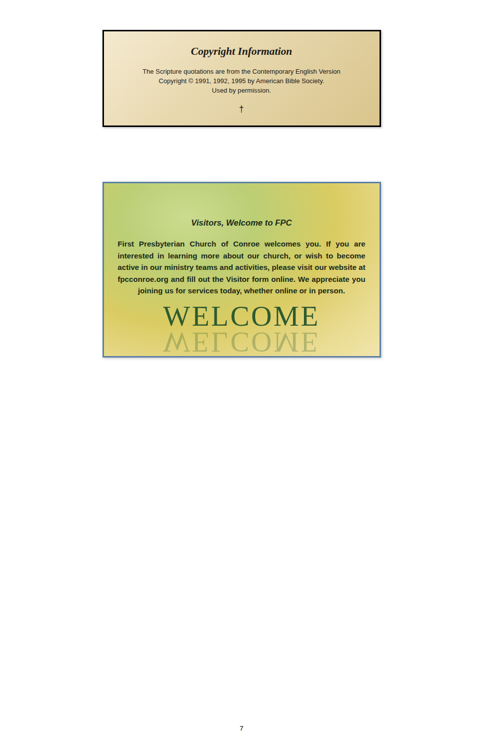Copyright Information
The Scripture quotations are from the Contemporary English Version
Copyright © 1991, 1992, 1995 by American Bible Society.
Used by permission.
†
Visitors, Welcome to FPC
First Presbyterian Church of Conroe welcomes you. If you are interested in learning more about our church, or wish to become active in our ministry teams and activities, please visit our website at fpcconroe.org and fill out the Visitor form online. We appreciate you joining us for services today, whether online or in person.
WELCOME WELCOME
7